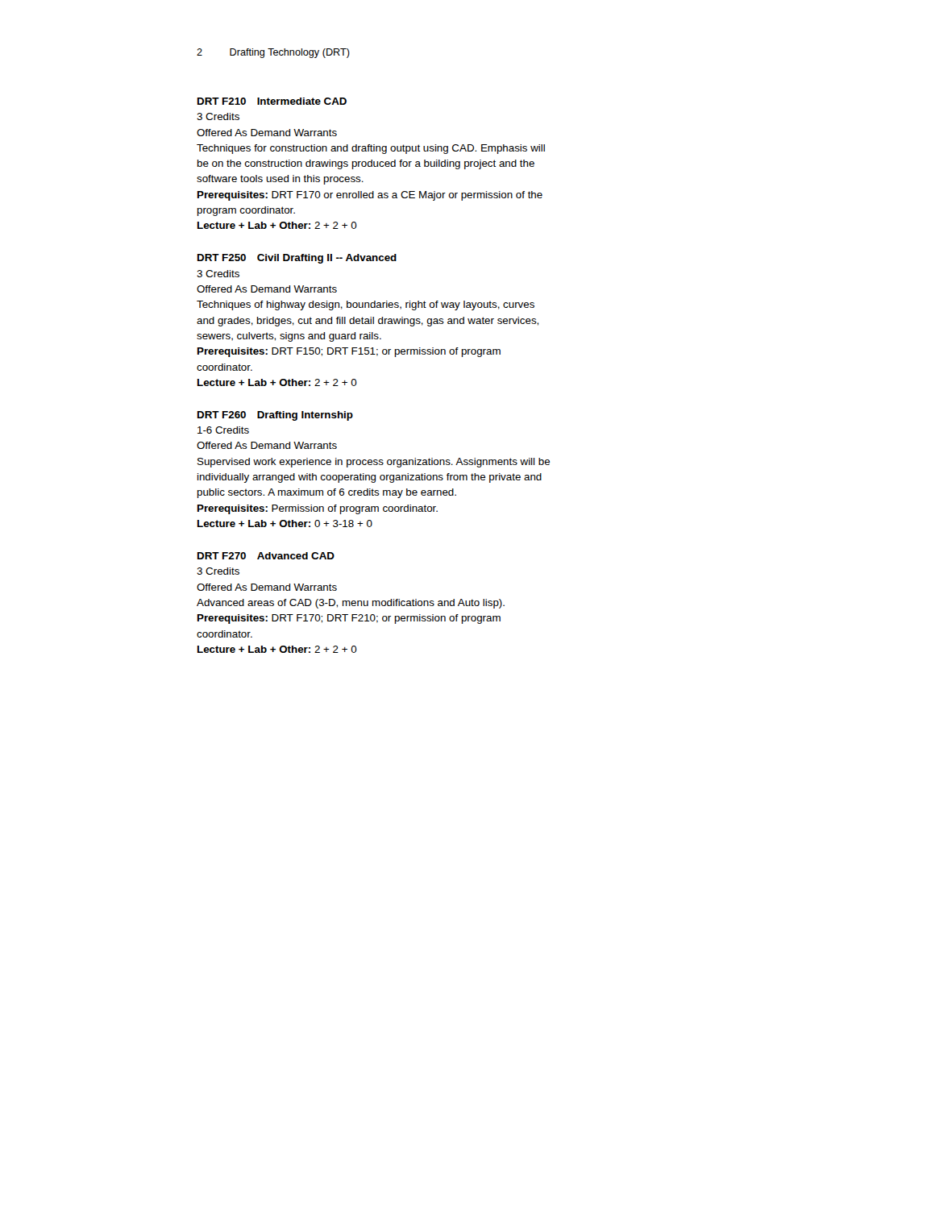2 Drafting Technology (DRT)
DRT F210 Intermediate CAD
3 Credits
Offered As Demand Warrants
Techniques for construction and drafting output using CAD. Emphasis will be on the construction drawings produced for a building project and the software tools used in this process.
Prerequisites: DRT F170 or enrolled as a CE Major or permission of the program coordinator.
Lecture + Lab + Other: 2 + 2 + 0
DRT F250 Civil Drafting II -- Advanced
3 Credits
Offered As Demand Warrants
Techniques of highway design, boundaries, right of way layouts, curves and grades, bridges, cut and fill detail drawings, gas and water services, sewers, culverts, signs and guard rails.
Prerequisites: DRT F150; DRT F151; or permission of program coordinator.
Lecture + Lab + Other: 2 + 2 + 0
DRT F260 Drafting Internship
1-6 Credits
Offered As Demand Warrants
Supervised work experience in process organizations. Assignments will be individually arranged with cooperating organizations from the private and public sectors. A maximum of 6 credits may be earned.
Prerequisites: Permission of program coordinator.
Lecture + Lab + Other: 0 + 3-18 + 0
DRT F270 Advanced CAD
3 Credits
Offered As Demand Warrants
Advanced areas of CAD (3-D, menu modifications and Auto lisp).
Prerequisites: DRT F170; DRT F210; or permission of program coordinator.
Lecture + Lab + Other: 2 + 2 + 0